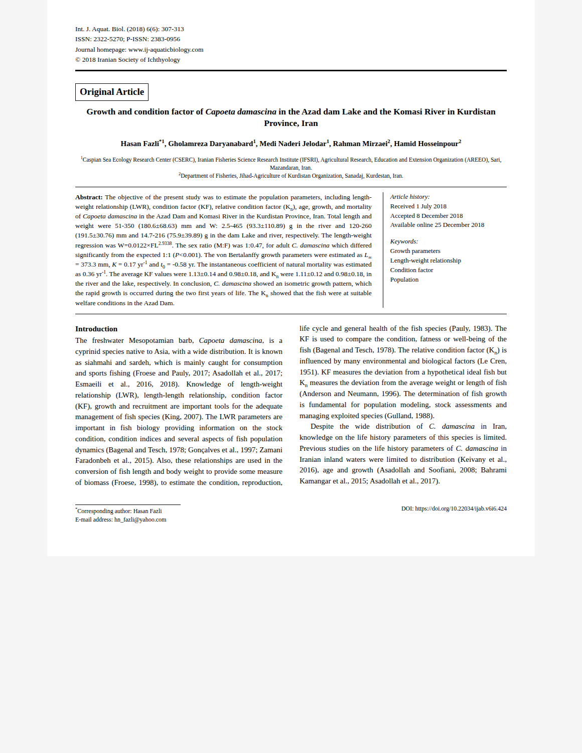Int. J. Aquat. Biol. (2018) 6(6): 307-313 ISSN: 2322-5270; P-ISSN: 2383-0956 Journal homepage: www.ij-aquaticbiology.com © 2018 Iranian Society of Ichthyology
Original Article
Growth and condition factor of Capoeta damascina in the Azad dam Lake and the Komasi River in Kurdistan Province, Iran
Hasan Fazli*1, Gholamreza Daryanabard1, Medi Naderi Jelodar1, Rahman Mirzaei2, Hamid Hosseinpour2
1Caspian Sea Ecology Research Center (CSERC), Iranian Fisheries Science Research Institute (IFSRI), Agricultural Research, Education and Extension Organization (AREEO), Sari, Mazandaran, Iran.
2Department of Fisheries, Jihad-Agriculture of Kurdistan Organization, Sanadaj, Kurdestan, Iran.
Abstract: The objective of the present study was to estimate the population parameters, including length-weight relationship (LWR), condition factor (KF), relative condition factor (Kn), age, growth, and mortality of Capoeta damascina in the Azad Dam and Komasi River in the Kurdistan Province, Iran. Total length and weight were 51-350 (180.6±68.63) mm and W: 2.5-465 (93.3±110.89) g in the river and 120-260 (191.5±30.76) mm and 14.7-216 (75.9±39.89) g in the dam Lake and river, respectively. The length-weight regression was W=0.0122×FL2.9338. The sex ratio (M:F) was 1:0.47, for adult C. damascina which differed significantly from the expected 1:1 (P<0.001). The von Bertalanffy growth parameters were estimated as L∞ = 373.3 mm, K = 0.17 yr-1 and t0 = -0.58 yr. The instantaneous coefficient of natural mortality was estimated as 0.36 yr-1. The average KF values were 1.13±0.14 and 0.98±0.18, and Kn were 1.11±0.12 and 0.98±0.18, in the river and the lake, respectively. In conclusion, C. damascina showed an isometric growth pattern, which the rapid growth is occurred during the two first years of life. The Kn showed that the fish were at suitable welfare conditions in the Azad Dam.
Article history:
Received 1 July 2018
Accepted 8 December 2018
Available online 25 December 2018
Keywords:
Growth parameters
Length-weight relationship
Condition factor
Population
Introduction
The freshwater Mesopotamian barb, Capoeta damascina, is a cyprinid species native to Asia, with a wide distribution. It is known as siahmahi and sardeh, which is mainly caught for consumption and sports fishing (Froese and Pauly, 2017; Asadollah et al., 2017; Esmaeili et al., 2016, 2018). Knowledge of length-weight relationship (LWR), length-length relationship, condition factor (KF), growth and recruitment are important tools for the adequate management of fish species (King, 2007). The LWR parameters are important in fish biology providing information on the stock condition, condition indices and several aspects of fish population dynamics (Bagenal and Tesch, 1978; Gonçalves et al., 1997; Zamani Faradonbeh et al., 2015). Also, these relationships are used in the conversion of fish length and body weight to provide some measure of biomass (Froese, 1998), to estimate the condition, reproduction, life cycle and general health of the fish species (Pauly, 1983). The KF is used to compare the condition, fatness or well-being of the fish (Bagenal and Tesch, 1978). The relative condition factor (Kn) is influenced by many environmental and biological factors (Le Cren, 1951). KF measures the deviation from a hypothetical ideal fish but Kn measures the deviation from the average weight or length of fish (Anderson and Neumann, 1996). The determination of fish growth is fundamental for population modeling, stock assessments and managing exploited species (Gulland, 1988).
Despite the wide distribution of C. damascina in Iran, knowledge on the life history parameters of this species is limited. Previous studies on the life history parameters of C. damascina in Iranian inland waters were limited to distribution (Keivany et al., 2016), age and growth (Asadollah and Soofiani, 2008; Bahrami Kamangar et al., 2015; Asadollah et al., 2017).
*Corresponding author: Hasan Fazli
E-mail address: hn_fazli@yahoo.com
DOI: https://doi.org/10.22034/ijab.v6i6.424